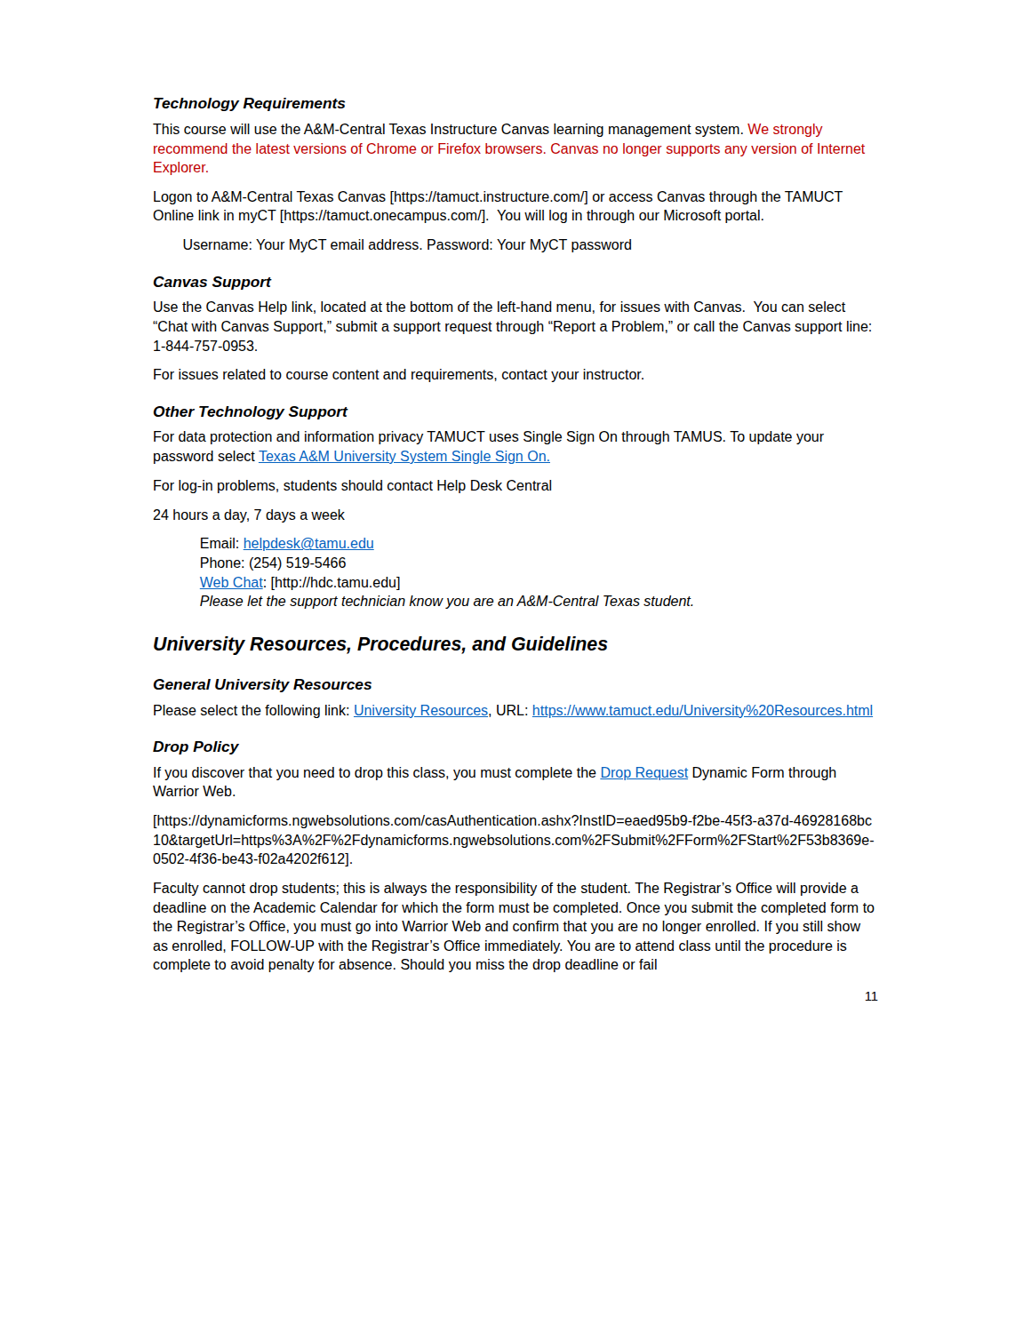Technology Requirements
This course will use the A&M-Central Texas Instructure Canvas learning management system. We strongly recommend the latest versions of Chrome or Firefox browsers. Canvas no longer supports any version of Internet Explorer.
Logon to A&M-Central Texas Canvas [https://tamuct.instructure.com/] or access Canvas through the TAMUCT Online link in myCT [https://tamuct.onecampus.com/]. You will log in through our Microsoft portal.
Username: Your MyCT email address. Password: Your MyCT password
Canvas Support
Use the Canvas Help link, located at the bottom of the left-hand menu, for issues with Canvas. You can select “Chat with Canvas Support,” submit a support request through “Report a Problem,” or call the Canvas support line: 1-844-757-0953.
For issues related to course content and requirements, contact your instructor.
Other Technology Support
For data protection and information privacy TAMUCT uses Single Sign On through TAMUS. To update your password select Texas A&M University System Single Sign On.
For log-in problems, students should contact Help Desk Central
24 hours a day, 7 days a week
Email: helpdesk@tamu.edu
Phone: (254) 519-5466
Web Chat: [http://hdc.tamu.edu]
Please let the support technician know you are an A&M-Central Texas student.
University Resources, Procedures, and Guidelines
General University Resources
Please select the following link: University Resources, URL: https://www.tamuct.edu/University%20Resources.html
Drop Policy
If you discover that you need to drop this class, you must complete the Drop Request Dynamic Form through Warrior Web.
[https://dynamicforms.ngwebsolutions.com/casAuthentication.ashx?InstID=eaed95b9-f2be-45f3-a37d-46928168bc10&targetUrl=https%3A%2F%2Fdynamicforms.ngwebsolutions.com%2FSubmit%2FForm%2FStart%2F53b8369e-0502-4f36-be43-f02a4202f612].
Faculty cannot drop students; this is always the responsibility of the student. The Registrar’s Office will provide a deadline on the Academic Calendar for which the form must be completed. Once you submit the completed form to the Registrar’s Office, you must go into Warrior Web and confirm that you are no longer enrolled. If you still show as enrolled, FOLLOW-UP with the Registrar’s Office immediately. You are to attend class until the procedure is complete to avoid penalty for absence. Should you miss the drop deadline or fail
11